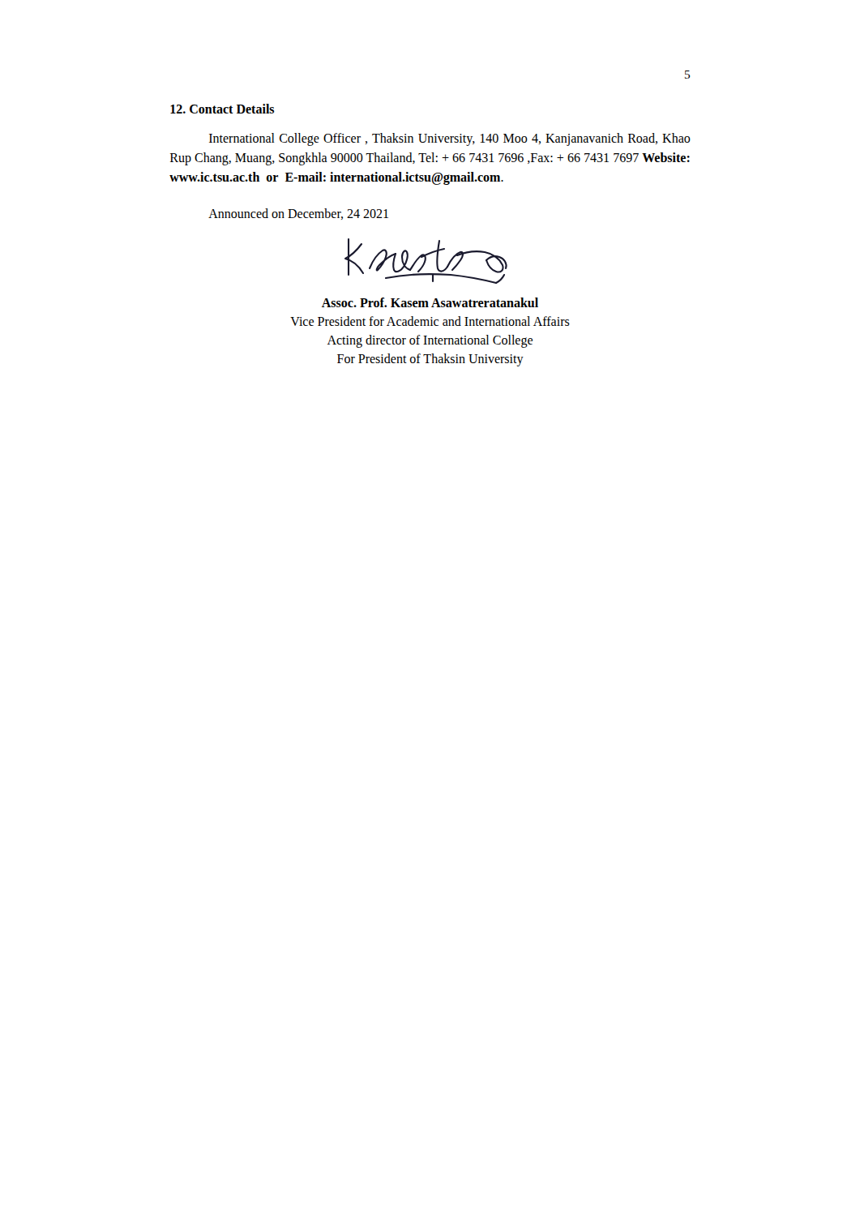5
12. Contact Details
International College Officer , Thaksin University, 140 Moo 4, Kanjanavanich Road, Khao Rup Chang, Muang, Songkhla 90000 Thailand, Tel: + 66 7431 7696 ,Fax: + 66 7431 7697 Website: www.ic.tsu.ac.th or E-mail: international.ictsu@gmail.com.
Announced on December, 24 2021
Assoc. Prof. Kasem Asawatreratanakul
Vice President for Academic and International Affairs
Acting director of International College
For President of Thaksin University